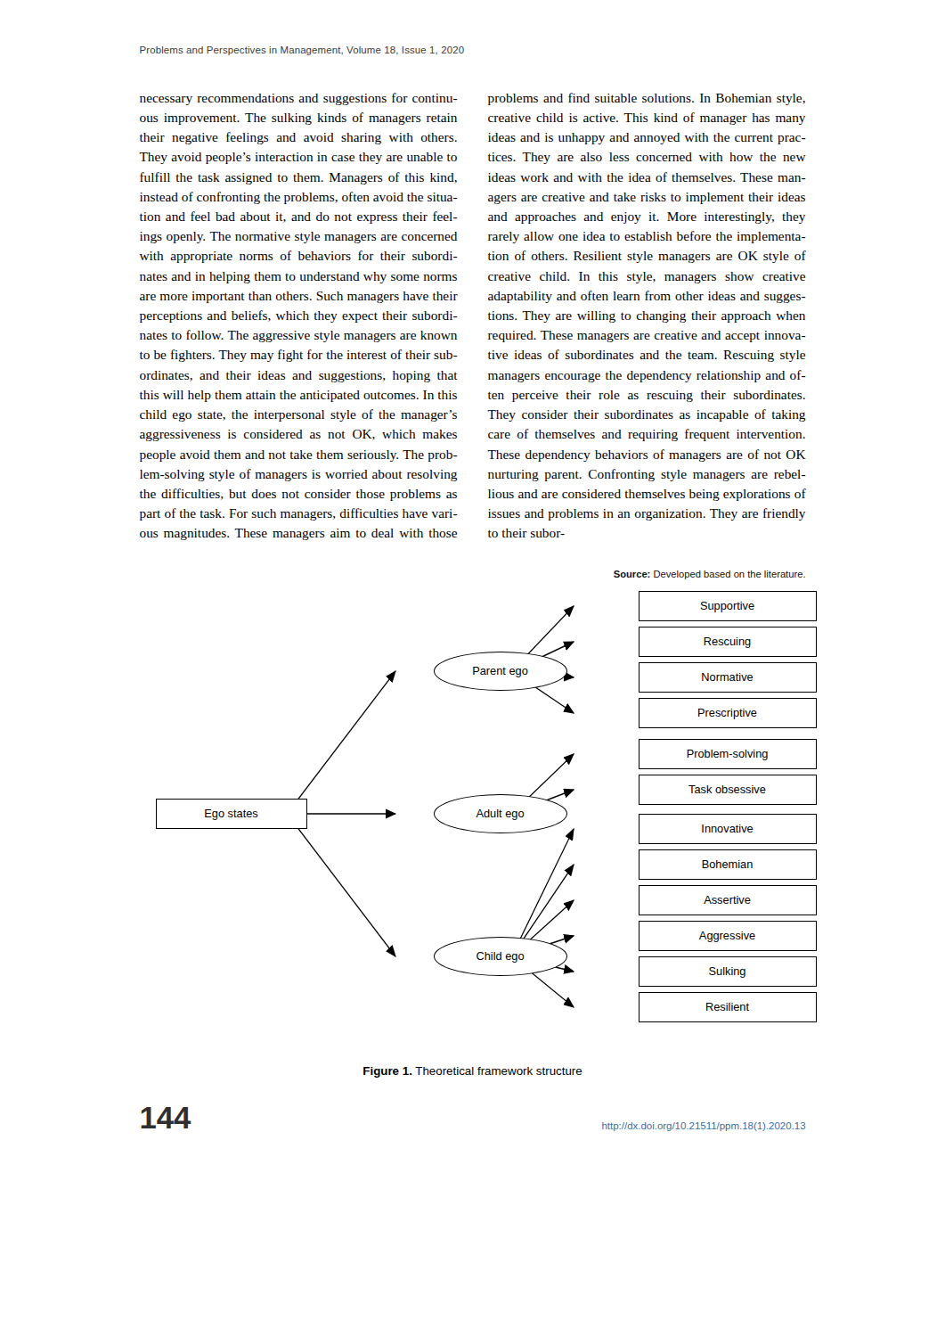Problems and Perspectives in Management, Volume 18, Issue 1, 2020
necessary recommendations and suggestions for continuous improvement. The sulking kinds of managers retain their negative feelings and avoid sharing with others. They avoid people’s interaction in case they are unable to fulfill the task assigned to them. Managers of this kind, instead of confronting the problems, often avoid the situation and feel bad about it, and do not express their feelings openly. The normative style managers are concerned with appropriate norms of behaviors for their subordinates and in helping them to understand why some norms are more important than others. Such managers have their perceptions and beliefs, which they expect their subordinates to follow. The aggressive style managers are known to be fighters. They may fight for the interest of their subordinates, and their ideas and suggestions, hoping that this will help them attain the anticipated outcomes. In this child ego state, the interpersonal style of the manager’s aggressiveness is considered as not OK, which makes people avoid them and not take them seriously. The problem-solving style of managers is worried about resolving the difficulties, but does not consider those problems as part of the task. For such managers, difficulties have various magnitudes. These managers aim to deal with those problems and find suitable solutions. In Bohemian style, creative child is active. This kind of manager has many ideas and is unhappy and annoyed with the current practices. They are also less concerned with how the new ideas work and with the idea of themselves. These managers are creative and take risks to implement their ideas and approaches and enjoy it. More interestingly, they rarely allow one idea to establish before the implementation of others. Resilient style managers are OK style of creative child. In this style, managers show creative adaptability and often learn from other ideas and suggestions. They are willing to changing their approach when required. These managers are creative and accept innovative ideas of subordinates and the team. Rescuing style managers encourage the dependency relationship and often perceive their role as rescuing their subordinates. They consider their subordinates as incapable of taking care of themselves and requiring frequent intervention. These dependency behaviors of managers are of not OK nurturing parent. Confronting style managers are rebellious and are considered themselves being explorations of issues and problems in an organization. They are friendly to their subor-
Source: Developed based on the literature.
Ego states
Parent ego
Adult ego
Child ego
Supportive
Rescuing
Normative
Prescriptive
Problem-solving
Task obsessive
Innovative
Bohemian
Assertive
Aggressive
Sulking
Resilient
Figure 1. Theoretical framework structure
144
http://dx.doi.org/10.21511/ppm.18(1).2020.13